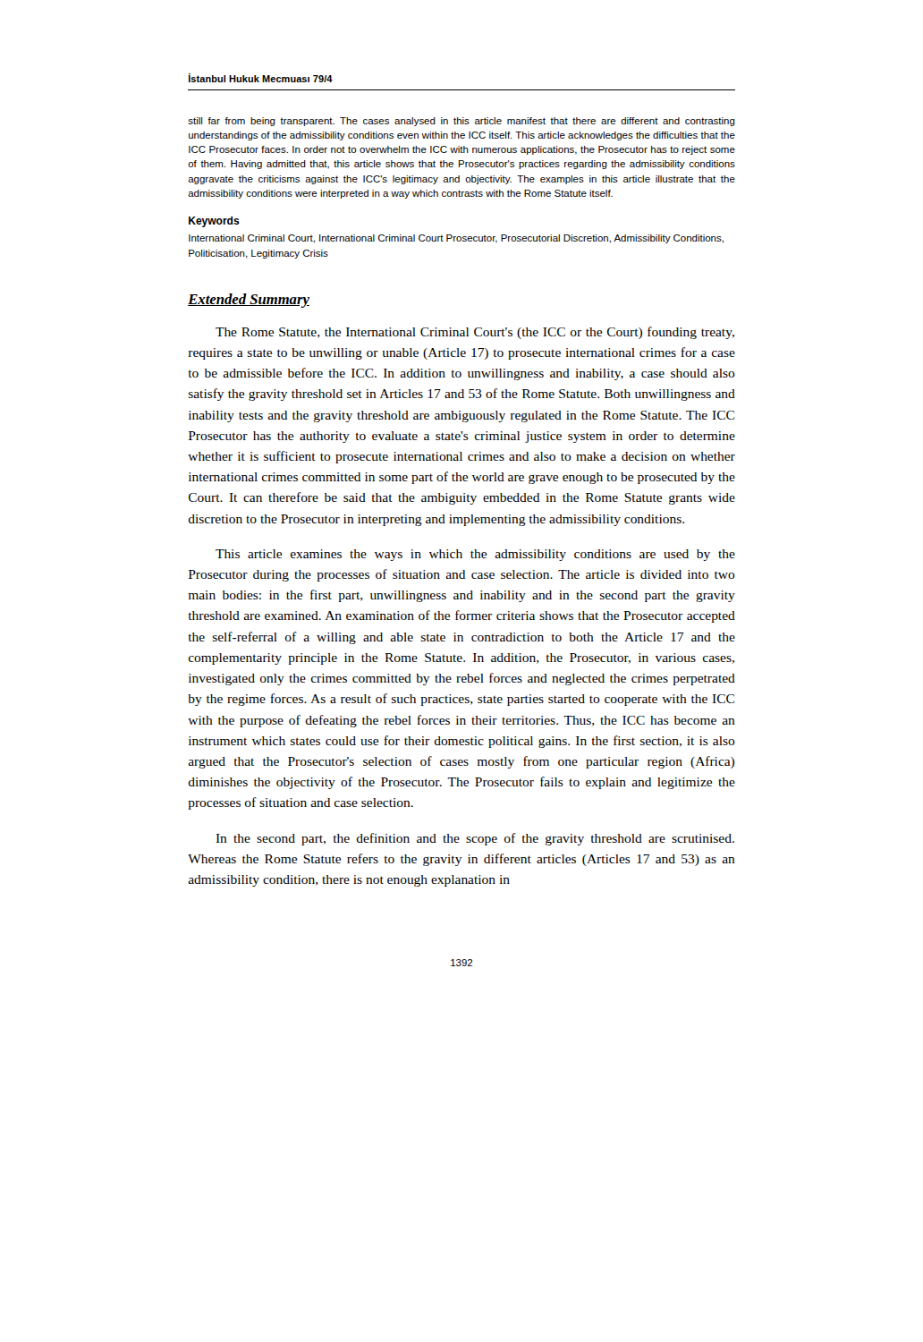İstanbul Hukuk Mecmuası 79/4
still far from being transparent. The cases analysed in this article manifest that there are different and contrasting understandings of the admissibility conditions even within the ICC itself. This article acknowledges the difficulties that the ICC Prosecutor faces. In order not to overwhelm the ICC with numerous applications, the Prosecutor has to reject some of them. Having admitted that, this article shows that the Prosecutor's practices regarding the admissibility conditions aggravate the criticisms against the ICC's legitimacy and objectivity. The examples in this article illustrate that the admissibility conditions were interpreted in a way which contrasts with the Rome Statute itself.
Keywords
International Criminal Court, International Criminal Court Prosecutor, Prosecutorial Discretion, Admissibility Conditions, Politicisation, Legitimacy Crisis
Extended Summary
The Rome Statute, the International Criminal Court's (the ICC or the Court) founding treaty, requires a state to be unwilling or unable (Article 17) to prosecute international crimes for a case to be admissible before the ICC. In addition to unwillingness and inability, a case should also satisfy the gravity threshold set in Articles 17 and 53 of the Rome Statute. Both unwillingness and inability tests and the gravity threshold are ambiguously regulated in the Rome Statute. The ICC Prosecutor has the authority to evaluate a state's criminal justice system in order to determine whether it is sufficient to prosecute international crimes and also to make a decision on whether international crimes committed in some part of the world are grave enough to be prosecuted by the Court. It can therefore be said that the ambiguity embedded in the Rome Statute grants wide discretion to the Prosecutor in interpreting and implementing the admissibility conditions.
This article examines the ways in which the admissibility conditions are used by the Prosecutor during the processes of situation and case selection. The article is divided into two main bodies: in the first part, unwillingness and inability and in the second part the gravity threshold are examined. An examination of the former criteria shows that the Prosecutor accepted the self-referral of a willing and able state in contradiction to both the Article 17 and the complementarity principle in the Rome Statute. In addition, the Prosecutor, in various cases, investigated only the crimes committed by the rebel forces and neglected the crimes perpetrated by the regime forces. As a result of such practices, state parties started to cooperate with the ICC with the purpose of defeating the rebel forces in their territories. Thus, the ICC has become an instrument which states could use for their domestic political gains. In the first section, it is also argued that the Prosecutor's selection of cases mostly from one particular region (Africa) diminishes the objectivity of the Prosecutor. The Prosecutor fails to explain and legitimize the processes of situation and case selection.
In the second part, the definition and the scope of the gravity threshold are scrutinised. Whereas the Rome Statute refers to the gravity in different articles (Articles 17 and 53) as an admissibility condition, there is not enough explanation in
1392